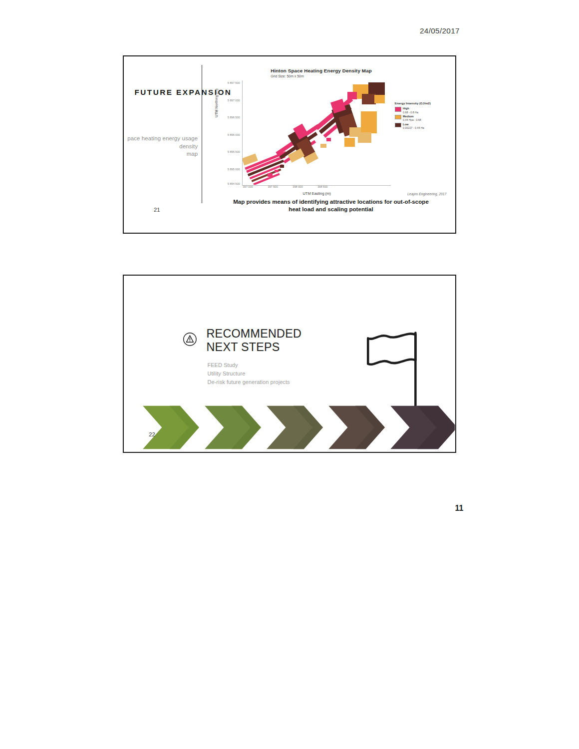24/05/2017
FUTURE EXPANSION
pace heating energy usage density
map
Hinton Space Heating Energy Density Map
Grid Size: 50m x 50m
UTM Northing (m)
5 897 500 5 897 000 5 896 500 5 896 000 5 895 500 5 895 000 5 894 500
Energy Intensity (GJ/m2)
High 0.68 - 0.8 Ha
Medium 0.44 Hpa - 0.68
Low 0.00227 - 0.44 Ha
397 000 397 500 398 000 398 500
UTM Easting (m)
Leapro Engineering, 2017
21
Map provides means of identifying attractive locations for out-of-scope
heat load and scaling potential
RECOMMENDED
NEXT STEPS
FEED Study
Utility Structure
De-risk future generation projects
22
11